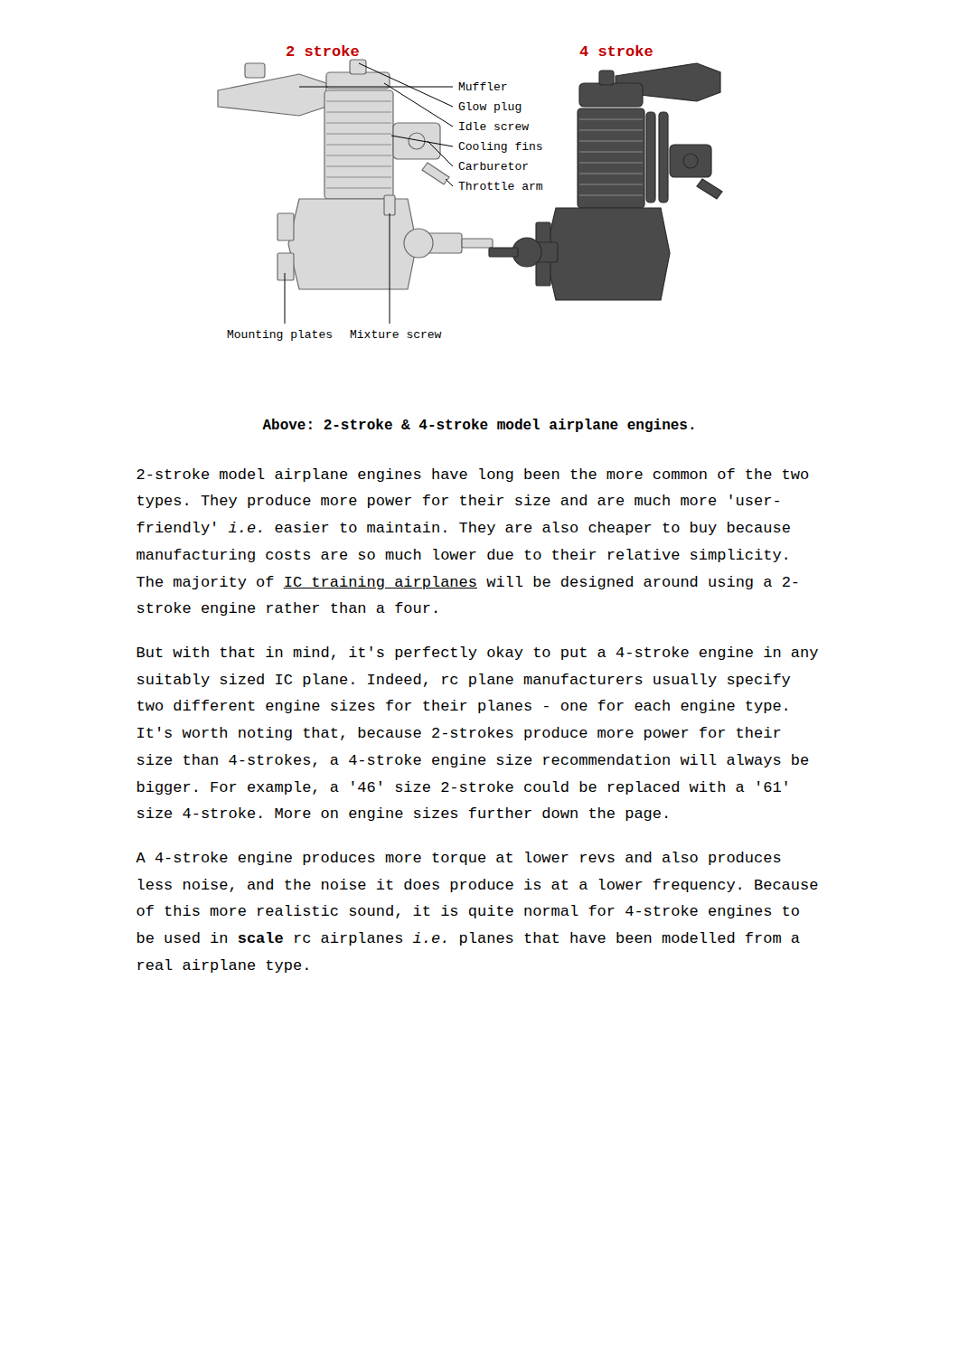2 stroke 4 stroke Muffler Glow plug Idle screw Cooling fins Carburetor Throttle arm Mounting plates Mixture screw
Above: 2-stroke & 4-stroke model airplane engines.
2-stroke model airplane engines have long been the more common of the two types. They produce more power for their size and are much more 'user-friendly' i.e. easier to maintain. They are also cheaper to buy because manufacturing costs are so much lower due to their relative simplicity.
The majority of IC training airplanes will be designed around using a 2-stroke engine rather than a four.
But with that in mind, it's perfectly okay to put a 4-stroke engine in any suitably sized IC plane. Indeed, rc plane manufacturers usually specify two different engine sizes for their planes - one for each engine type. It's worth noting that, because 2-strokes produce more power for their size than 4-strokes, a 4-stroke engine size recommendation will always be bigger. For example, a '46' size 2-stroke could be replaced with a '61' size 4-stroke. More on engine sizes further down the page.
A 4-stroke engine produces more torque at lower revs and also produces less noise, and the noise it does produce is at a lower frequency. Because of this more realistic sound, it is quite normal for 4-stroke engines to be used in scale rc airplanes i.e. planes that have been modelled from a real airplane type.